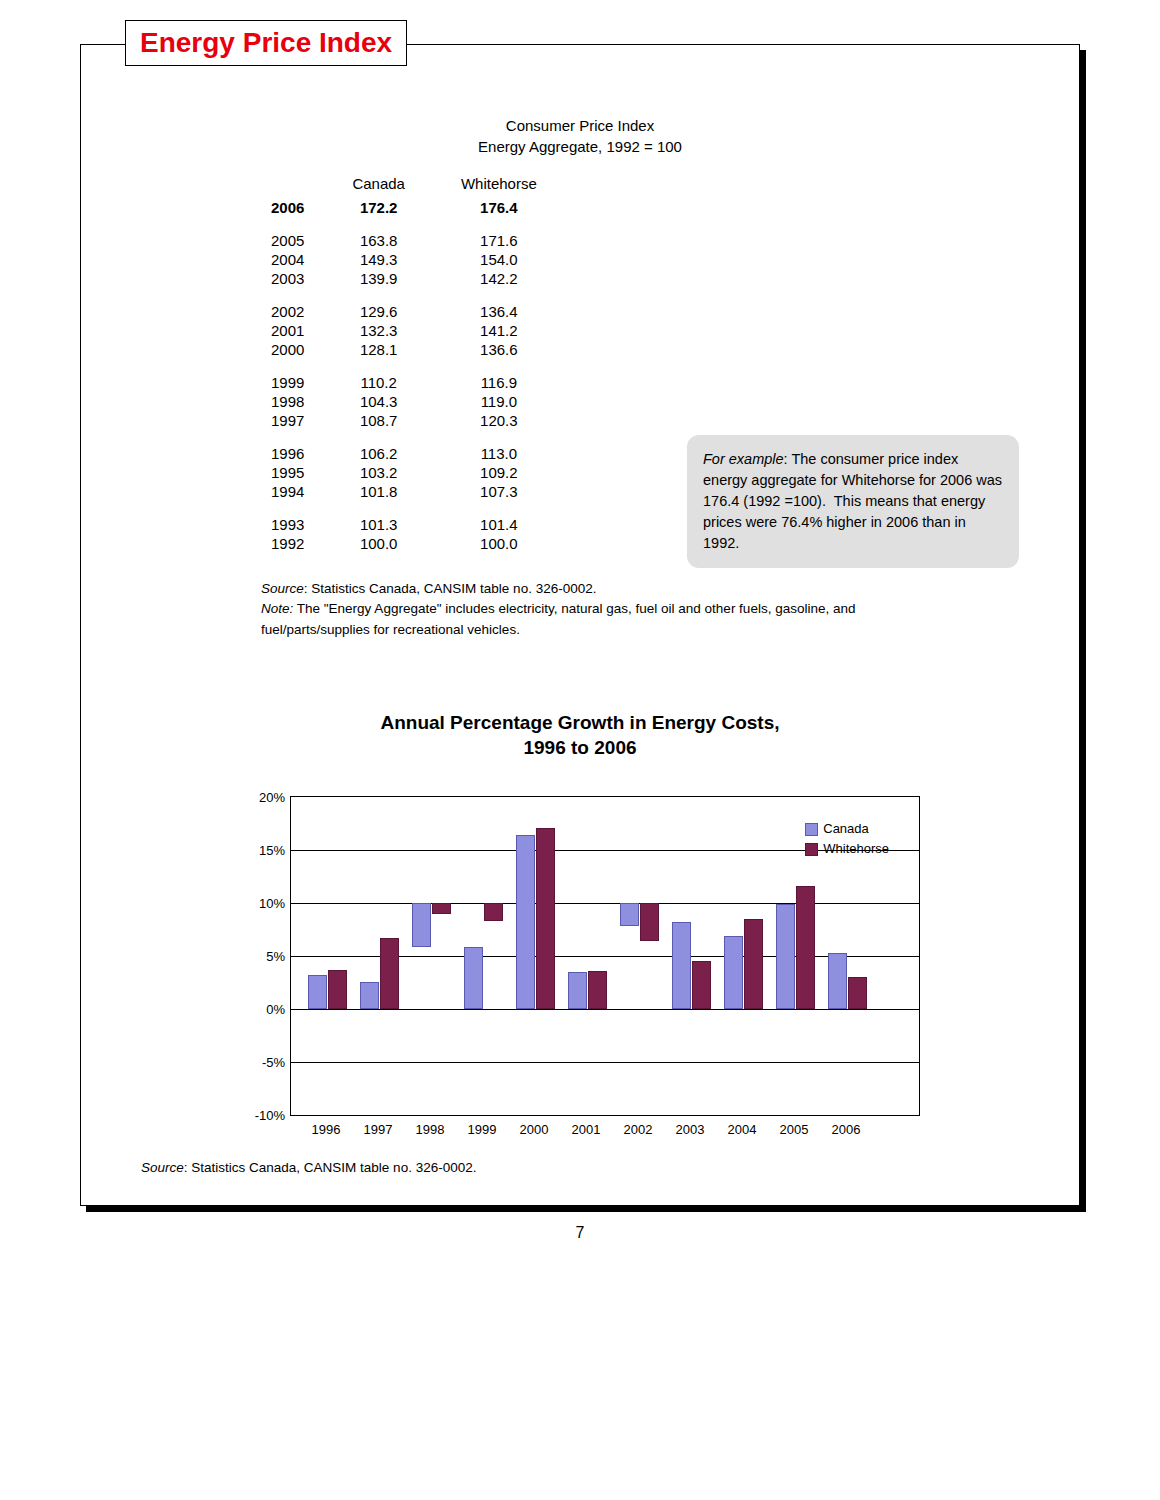Energy Price Index
Consumer Price Index
Energy Aggregate, 1992 = 100
| | Canada | Whitehorse |
| --- | --- | --- |
| 2006 | 172.2 | 176.4 |
| 2005 | 163.8 | 171.6 |
| 2004 | 149.3 | 154.0 |
| 2003 | 139.9 | 142.2 |
| 2002 | 129.6 | 136.4 |
| 2001 | 132.3 | 141.2 |
| 2000 | 128.1 | 136.6 |
| 1999 | 110.2 | 116.9 |
| 1998 | 104.3 | 119.0 |
| 1997 | 108.7 | 120.3 |
| 1996 | 106.2 | 113.0 |
| 1995 | 103.2 | 109.2 |
| 1994 | 101.8 | 107.3 |
| 1993 | 101.3 | 101.4 |
| 1992 | 100.0 | 100.0 |
For example: The consumer price index energy aggregate for Whitehorse for 2006 was 176.4 (1992 =100). This means that energy prices were 76.4% higher in 2006 than in 1992.
Source: Statistics Canada, CANSIM table no. 326-0002.
Note: The "Energy Aggregate" includes electricity, natural gas, fuel oil and other fuels, gasoline, and fuel/parts/supplies for recreational vehicles.
Annual Percentage Growth in Energy Costs,
1996 to 2006
20%
15%
10%
5%
0%
-5%
-10%
Canada
Whitehorse
1996 1997 1998 1999 2000 2001 2002 2003 2004 2005 2006
Source: Statistics Canada, CANSIM table no. 326-0002.
7